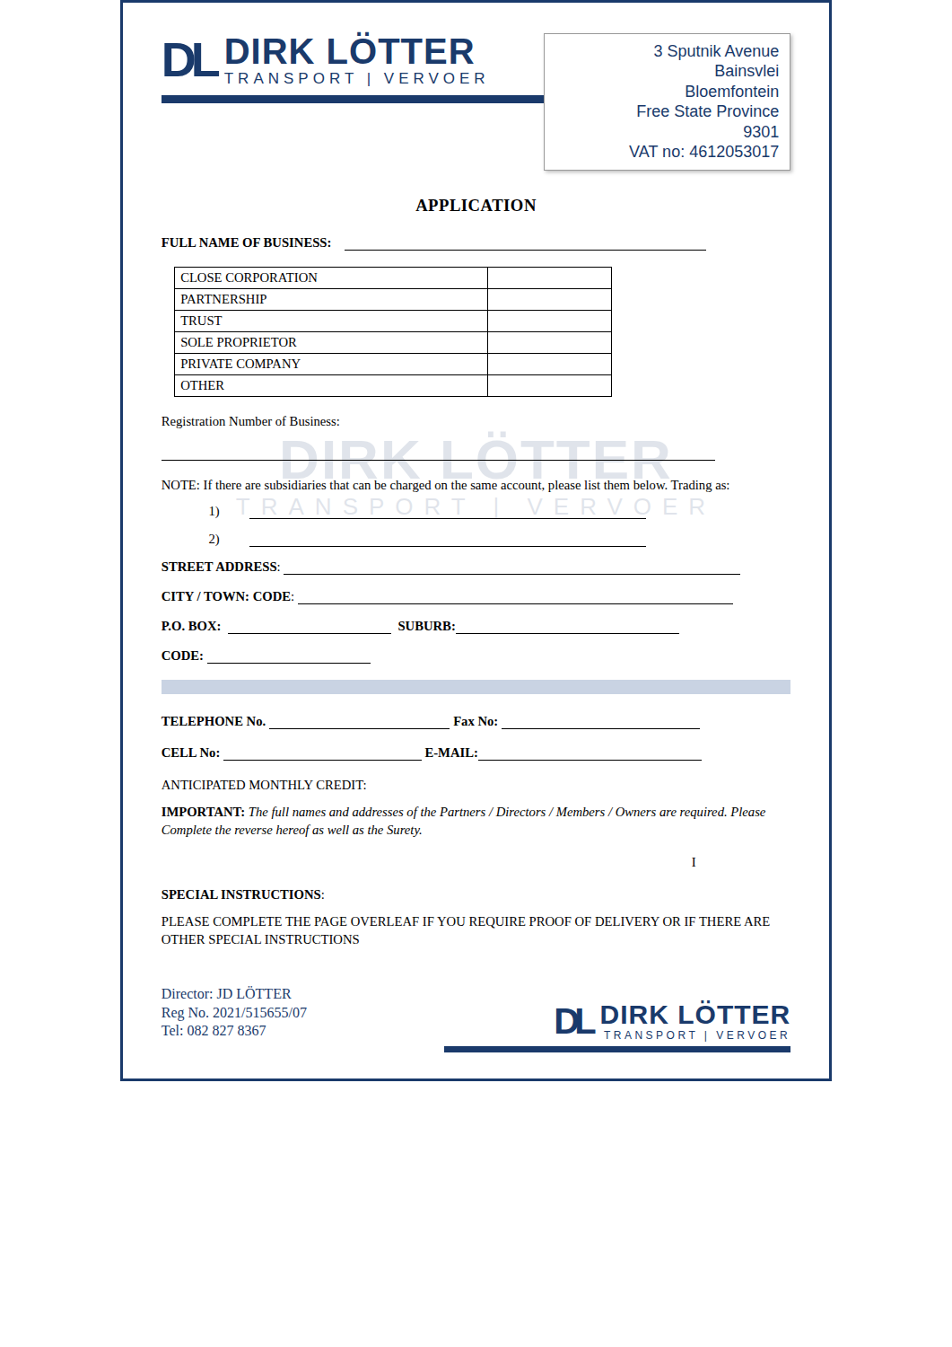DIRK LÖTTER
TRANSPORT | VERVOER
DL
DIRK LÖTTER
TRANSPORT | VERVOER
3 Sputnik Avenue
Bainsvlei
Bloemfontein
Free State Province
9301
VAT no: 4612053017
APPLICATION
FULL NAME OF BUSINESS:
| CLOSE CORPORATION | |
| PARTNERSHIP | |
| TRUST | |
| SOLE PROPRIETOR | |
| PRIVATE COMPANY | |
| OTHER | |
Registration Number of Business:
NOTE: If there are subsidiaries that can be charged on the same account, please list them below. Trading as:
1)
2)
STREET ADDRESS:
CITY / TOWN: CODE:
P.O. BOX: SUBURB:
CODE:
TELEPHONE No. Fax No:
CELL No: E-MAIL:
ANTICIPATED MONTHLY CREDIT:
IMPORTANT: The full names and addresses of the Partners / Directors / Members / Owners are required. Please Complete the reverse hereof as well as the Surety.
I
SPECIAL INSTRUCTIONS:
PLEASE COMPLETE THE PAGE OVERLEAF IF YOU REQUIRE PROOF OF DELIVERY OR IF THERE ARE OTHER SPECIAL INSTRUCTIONS
Director: JD LÖTTER
Reg No. 2021/515655/07
Tel: 082 827 8367
DL
DIRK LÖTTER
TRANSPORT | VERVOER